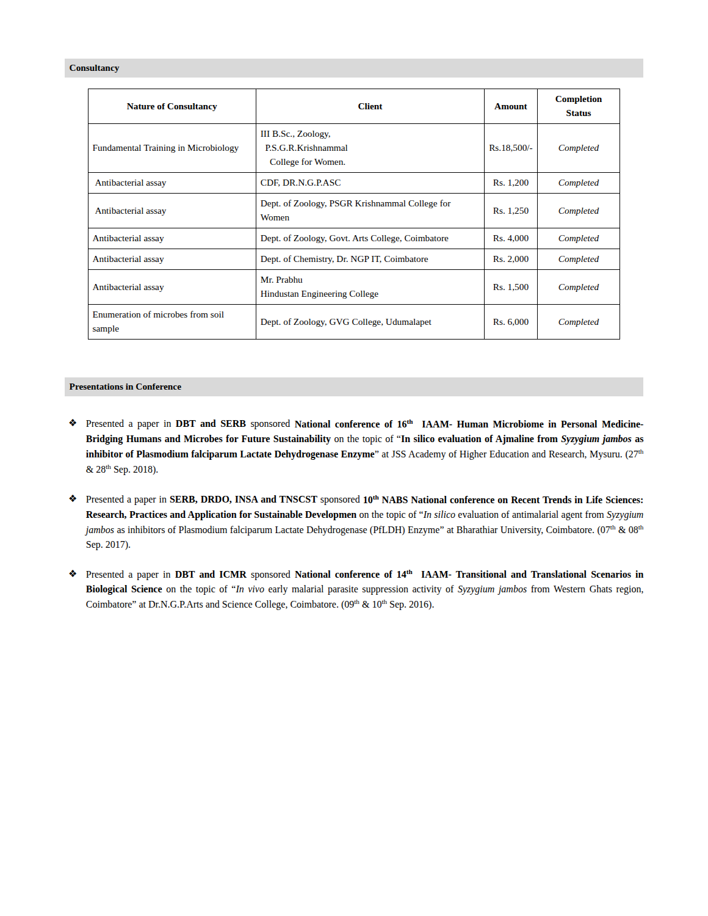Consultancy
| Nature of Consultancy | Client | Amount | Completion Status |
| --- | --- | --- | --- |
| Fundamental Training in Microbiology | III B.Sc., Zoology, P.S.G.R.Krishnammal College for Women. | Rs.18,500/- | Completed |
| Antibacterial assay | CDF, DR.N.G.P.ASC | Rs. 1,200 | Completed |
| Antibacterial assay | Dept. of Zoology, PSGR Krishnammal College for Women | Rs. 1,250 | Completed |
| Antibacterial assay | Dept. of Zoology, Govt. Arts College, Coimbatore | Rs. 4,000 | Completed |
| Antibacterial assay | Dept. of Chemistry, Dr. NGP IT, Coimbatore | Rs. 2,000 | Completed |
| Antibacterial assay | Mr. Prabhu Hindustan Engineering College | Rs. 1,500 | Completed |
| Enumeration of microbes from soil sample | Dept. of Zoology, GVG College, Udumalapet | Rs. 6,000 | Completed |
Presentations in Conference
Presented a paper in DBT and SERB sponsored National conference of 16th IAAM- Human Microbiome in Personal Medicine- Bridging Humans and Microbes for Future Sustainability on the topic of “In silico evaluation of Ajmaline from Syzygium jambos as inhibitor of Plasmodium falciparum Lactate Dehydrogenase Enzyme” at JSS Academy of Higher Education and Research, Mysuru. (27th & 28th Sep. 2018).
Presented a paper in SERB, DRDO, INSA and TNSCST sponsored 10th NABS National conference on Recent Trends in Life Sciences: Research, Practices and Application for Sustainable Developmen on the topic of “In silico evaluation of antimalarial agent from Syzygium jambos as inhibitors of Plasmodium falciparum Lactate Dehydrogenase (PfLDH) Enzyme” at Bharathiar University, Coimbatore. (07th & 08th Sep. 2017).
Presented a paper in DBT and ICMR sponsored National conference of 14th IAAM- Transitional and Translational Scenarios in Biological Science on the topic of “In vivo early malarial parasite suppression activity of Syzygium jambos from Western Ghats region, Coimbatore” at Dr.N.G.P.Arts and Science College, Coimbatore. (09th & 10th Sep. 2016).